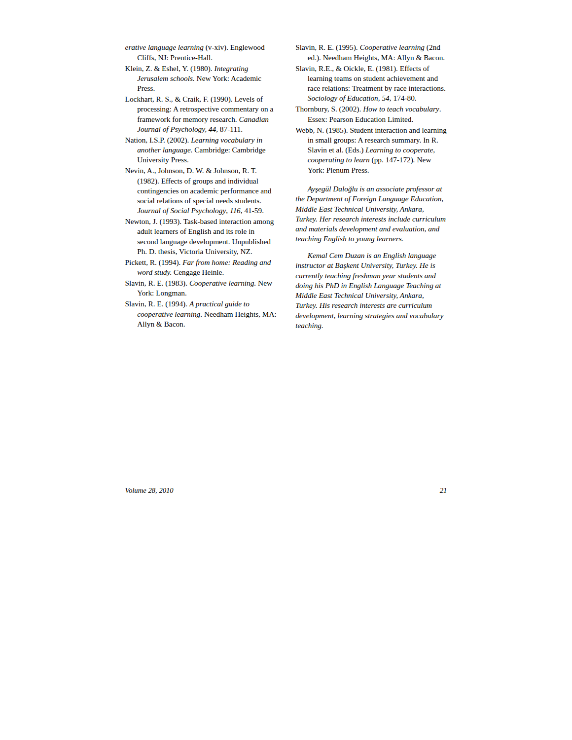erative language learning (v-xiv). Englewood Cliffs, NJ: Prentice-Hall.
Klein, Z. & Eshel, Y. (1980). Integrating Jerusalem schools. New York: Academic Press.
Lockhart, R. S., & Craik, F. (1990). Levels of processing: A retrospective commentary on a framework for memory research. Canadian Journal of Psychology, 44, 87-111.
Nation, I.S.P. (2002). Learning vocabulary in another language. Cambridge: Cambridge University Press.
Nevin, A., Johnson, D. W. & Johnson, R. T. (1982). Effects of groups and individual contingencies on academic performance and social relations of special needs students. Journal of Social Psychology, 116, 41-59.
Newton, J. (1993). Task-based interaction among adult learners of English and its role in second language development. Unpublished Ph. D. thesis, Victoria University, NZ.
Pickett, R. (1994). Far from home: Reading and word study. Cengage Heinle.
Slavin, R. E. (1983). Cooperative learning. New York: Longman.
Slavin, R. E. (1994). A practical guide to cooperative learning. Needham Heights, MA: Allyn & Bacon.
Slavin, R. E. (1995). Cooperative learning (2nd ed.). Needham Heights, MA: Allyn & Bacon.
Slavin, R.E., & Oickle, E. (1981). Effects of learning teams on student achievement and race relations: Treatment by race interactions. Sociology of Education, 54, 174-80.
Thornbury, S. (2002). How to teach vocabulary. Essex: Pearson Education Limited.
Webb, N. (1985). Student interaction and learning in small groups: A research summary. In R. Slavin et al. (Eds.) Learning to cooperate, cooperating to learn (pp. 147-172). New York: Plenum Press.
Ayşegül Daloğlu is an associate professor at the Department of Foreign Language Education, Middle East Technical University, Ankara, Turkey. Her research interests include curriculum and materials development and evaluation, and teaching English to young learners.
Kemal Cem Duzan is an English language instructor at Başkent University, Turkey. He is currently teaching freshman year students and doing his PhD in English Language Teaching at Middle East Technical University, Ankara, Turkey. His research interests are curriculum development, learning strategies and vocabulary teaching.
Volume 28, 2010 21